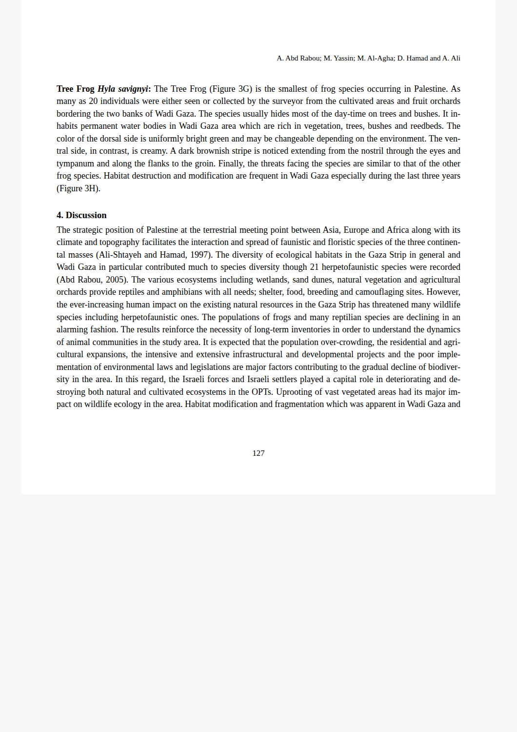A. Abd Rabou; M. Yassin; M. Al-Agha; D. Hamad and A. Ali
Tree Frog Hyla savignyi: The Tree Frog (Figure 3G) is the smallest of frog species occurring in Palestine. As many as 20 individuals were either seen or collected by the surveyor from the cultivated areas and fruit orchards bordering the two banks of Wadi Gaza. The species usually hides most of the day-time on trees and bushes. It inhabits permanent water bodies in Wadi Gaza area which are rich in vegetation, trees, bushes and reedbeds. The color of the dorsal side is uniformly bright green and may be changeable depending on the environment. The ventral side, in contrast, is creamy. A dark brownish stripe is noticed extending from the nostril through the eyes and tympanum and along the flanks to the groin. Finally, the threats facing the species are similar to that of the other frog species. Habitat destruction and modification are frequent in Wadi Gaza especially during the last three years (Figure 3H).
4. Discussion
The strategic position of Palestine at the terrestrial meeting point between Asia, Europe and Africa along with its climate and topography facilitates the interaction and spread of faunistic and floristic species of the three continental masses (Ali-Shtayeh and Hamad, 1997). The diversity of ecological habitats in the Gaza Strip in general and Wadi Gaza in particular contributed much to species diversity though 21 herpetofaunistic species were recorded (Abd Rabou, 2005). The various ecosystems including wetlands, sand dunes, natural vegetation and agricultural orchards provide reptiles and amphibians with all needs; shelter, food, breeding and camouflaging sites. However, the ever-increasing human impact on the existing natural resources in the Gaza Strip has threatened many wildlife species including herpetofaunistic ones. The populations of frogs and many reptilian species are declining in an alarming fashion. The results reinforce the necessity of long-term inventories in order to understand the dynamics of animal communities in the study area. It is expected that the population over-crowding, the residential and agricultural expansions, the intensive and extensive infrastructural and developmental projects and the poor implementation of environmental laws and legislations are major factors contributing to the gradual decline of biodiversity in the area. In this regard, the Israeli forces and Israeli settlers played a capital role in deteriorating and destroying both natural and cultivated ecosystems in the OPTs. Uprooting of vast vegetated areas had its major impact on wildlife ecology in the area. Habitat modification and fragmentation which was apparent in Wadi Gaza and
127